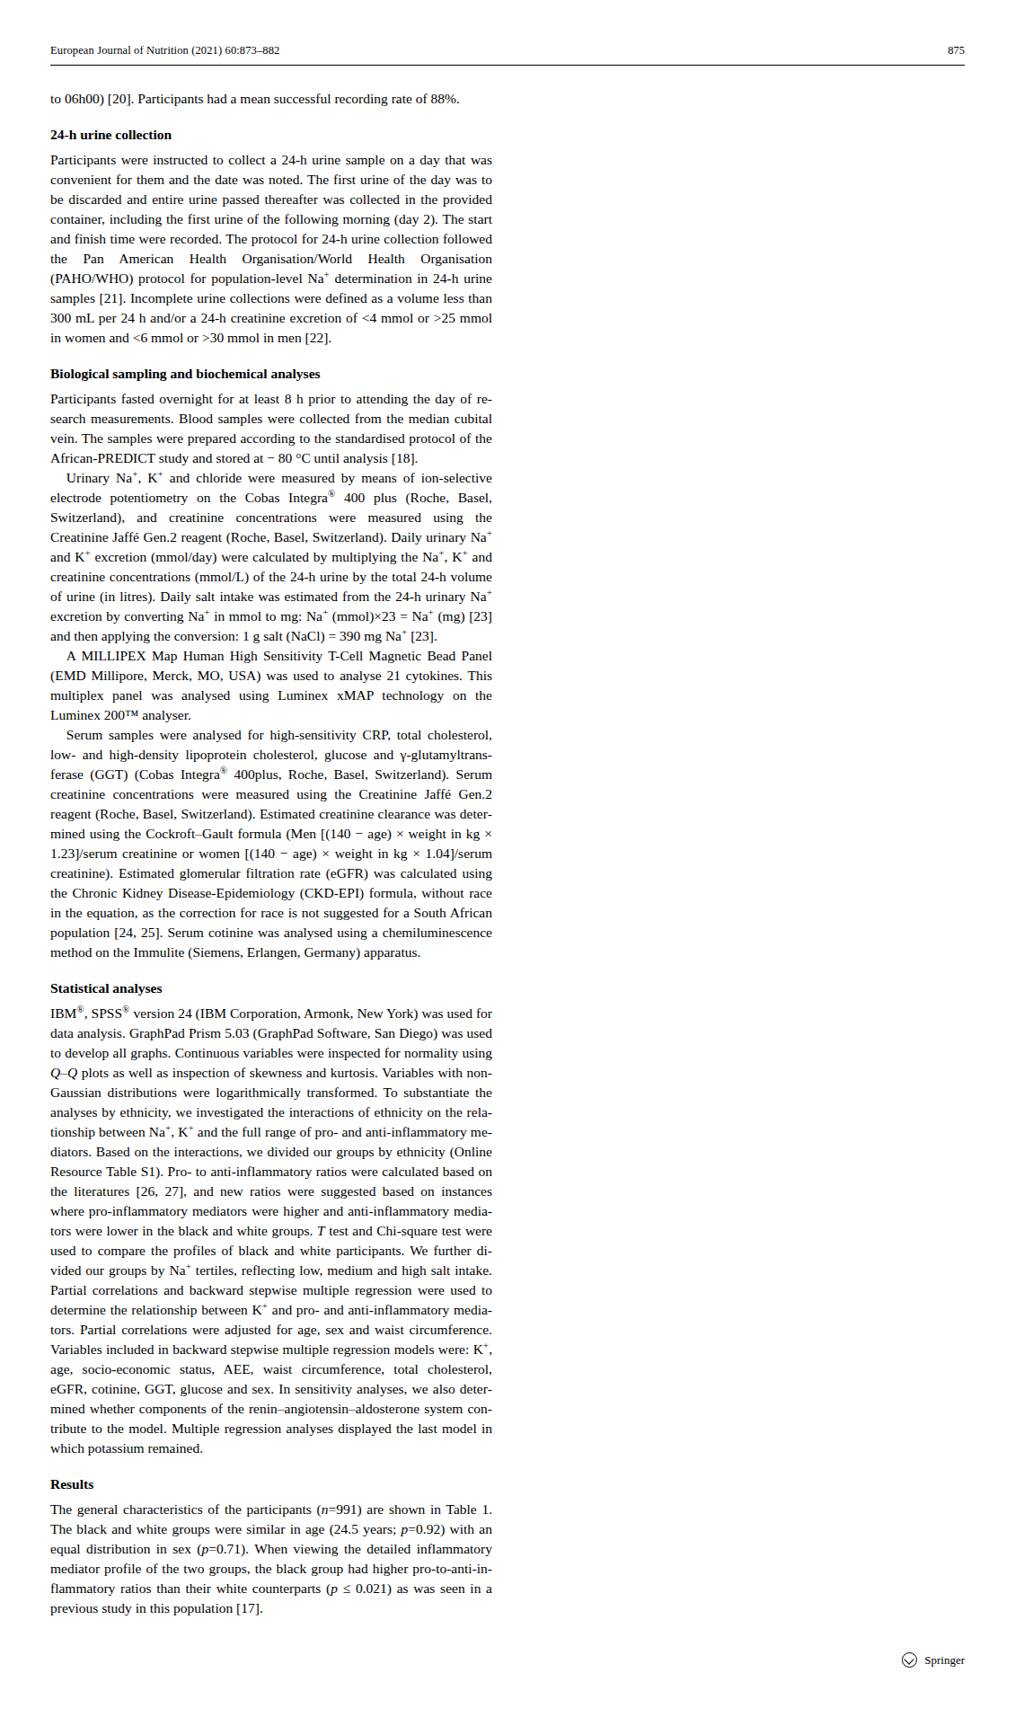European Journal of Nutrition (2021) 60:873–882 875
to 06h00) [20]. Participants had a mean successful recording rate of 88%.
24-h urine collection
Participants were instructed to collect a 24-h urine sample on a day that was convenient for them and the date was noted. The first urine of the day was to be discarded and entire urine passed thereafter was collected in the provided container, including the first urine of the following morning (day 2). The start and finish time were recorded. The protocol for 24-h urine collection followed the Pan American Health Organisation/World Health Organisation (PAHO/WHO) protocol for population-level Na+ determination in 24-h urine samples [21]. Incomplete urine collections were defined as a volume less than 300 mL per 24 h and/or a 24-h creatinine excretion of <4 mmol or >25 mmol in women and <6 mmol or >30 mmol in men [22].
Biological sampling and biochemical analyses
Participants fasted overnight for at least 8 h prior to attending the day of research measurements. Blood samples were collected from the median cubital vein. The samples were prepared according to the standardised protocol of the African-PREDICT study and stored at − 80 °C until analysis [18].
Urinary Na+, K+ and chloride were measured by means of ion-selective electrode potentiometry on the Cobas Integra® 400 plus (Roche, Basel, Switzerland), and creatinine concentrations were measured using the Creatinine Jaffé Gen.2 reagent (Roche, Basel, Switzerland). Daily urinary Na+ and K+ excretion (mmol/day) were calculated by multiplying the Na+, K+ and creatinine concentrations (mmol/L) of the 24-h urine by the total 24-h volume of urine (in litres). Daily salt intake was estimated from the 24-h urinary Na+ excretion by converting Na+ in mmol to mg: Na+ (mmol)×23 = Na+ (mg) [23] and then applying the conversion: 1 g salt (NaCl) = 390 mg Na+ [23].
A MILLIPEX Map Human High Sensitivity T-Cell Magnetic Bead Panel (EMD Millipore, Merck, MO, USA) was used to analyse 21 cytokines. This multiplex panel was analysed using Luminex xMAP technology on the Luminex 200™ analyser.
Serum samples were analysed for high-sensitivity CRP, total cholesterol, low- and high-density lipoprotein cholesterol, glucose and γ-glutamyltransferase (GGT) (Cobas Integra® 400plus, Roche, Basel, Switzerland). Serum creatinine concentrations were measured using the Creatinine Jaffé Gen.2 reagent (Roche, Basel, Switzerland). Estimated creatinine clearance was determined using the Cockroft–Gault formula (Men [(140 − age) × weight in kg × 1.23]/serum creatinine or women [(140 − age) × weight in kg × 1.04]/serum creatinine). Estimated glomerular filtration rate (eGFR) was calculated using the Chronic Kidney Disease-Epidemiology (CKD-EPI) formula, without race in the equation, as the correction for race is not suggested for a South African population [24, 25]. Serum cotinine was analysed using a chemiluminescence method on the Immulite (Siemens, Erlangen, Germany) apparatus.
Statistical analyses
IBM®, SPSS® version 24 (IBM Corporation, Armonk, New York) was used for data analysis. GraphPad Prism 5.03 (GraphPad Software, San Diego) was used to develop all graphs. Continuous variables were inspected for normality using Q–Q plots as well as inspection of skewness and kurtosis. Variables with non-Gaussian distributions were logarithmically transformed. To substantiate the analyses by ethnicity, we investigated the interactions of ethnicity on the relationship between Na+, K+ and the full range of pro- and anti-inflammatory mediators. Based on the interactions, we divided our groups by ethnicity (Online Resource Table S1). Pro- to anti-inflammatory ratios were calculated based on the literatures [26, 27], and new ratios were suggested based on instances where pro-inflammatory mediators were higher and anti-inflammatory mediators were lower in the black and white groups. T test and Chi-square test were used to compare the profiles of black and white participants. We further divided our groups by Na+ tertiles, reflecting low, medium and high salt intake. Partial correlations and backward stepwise multiple regression were used to determine the relationship between K+ and pro- and anti-inflammatory mediators. Partial correlations were adjusted for age, sex and waist circumference. Variables included in backward stepwise multiple regression models were: K+, age, socio-economic status, AEE, waist circumference, total cholesterol, eGFR, cotinine, GGT, glucose and sex. In sensitivity analyses, we also determined whether components of the renin–angiotensin–aldosterone system contribute to the model. Multiple regression analyses displayed the last model in which potassium remained.
Results
The general characteristics of the participants (n=991) are shown in Table 1. The black and white groups were similar in age (24.5 years; p=0.92) with an equal distribution in sex (p=0.71). When viewing the detailed inflammatory mediator profile of the two groups, the black group had higher pro-to-anti-inflammatory ratios than their white counterparts (p ≤ 0.021) as was seen in a previous study in this population [17].
Springer